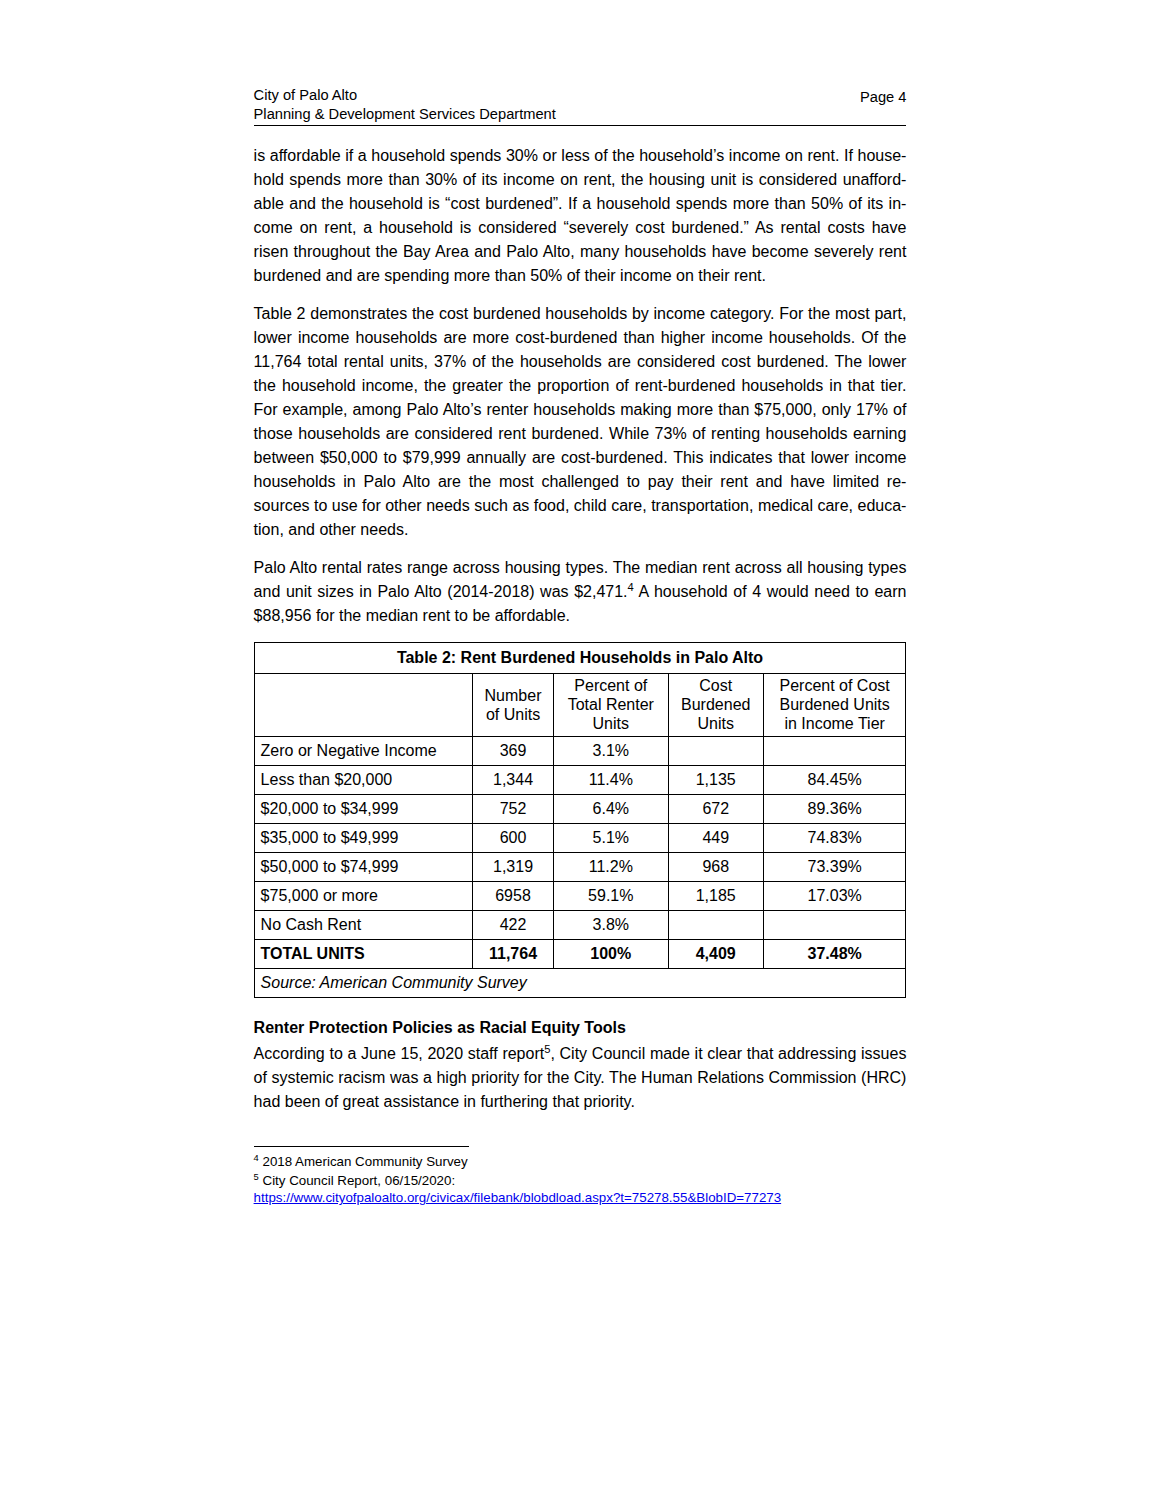City of Palo Alto
Planning & Development Services Department
Page 4
is affordable if a household spends 30% or less of the household’s income on rent. If household spends more than 30% of its income on rent, the housing unit is considered unaffordable and the household is “cost burdened”. If a household spends more than 50% of its income on rent, a household is considered “severely cost burdened.” As rental costs have risen throughout the Bay Area and Palo Alto, many households have become severely rent burdened and are spending more than 50% of their income on their rent.
Table 2 demonstrates the cost burdened households by income category. For the most part, lower income households are more cost-burdened than higher income households. Of the 11,764 total rental units, 37% of the households are considered cost burdened. The lower the household income, the greater the proportion of rent-burdened households in that tier. For example, among Palo Alto’s renter households making more than $75,000, only 17% of those households are considered rent burdened. While 73% of renting households earning between $50,000 to $79,999 annually are cost-burdened. This indicates that lower income households in Palo Alto are the most challenged to pay their rent and have limited resources to use for other needs such as food, child care, transportation, medical care, education, and other needs.
Palo Alto rental rates range across housing types. The median rent across all housing types and unit sizes in Palo Alto (2014-2018) was $2,471.4 A household of 4 would need to earn $88,956 for the median rent to be affordable.
Table 2: Rent Burdened Households in Palo Alto
| | Number of Units | Percent of Total Renter Units | Cost Burdened Units | Percent of Cost Burdened Units in Income Tier |
| --- | --- | --- | --- | --- |
| Zero or Negative Income | 369 | 3.1% | | |
| Less than $20,000 | 1,344 | 11.4% | 1,135 | 84.45% |
| $20,000 to $34,999 | 752 | 6.4% | 672 | 89.36% |
| $35,000 to $49,999 | 600 | 5.1% | 449 | 74.83% |
| $50,000 to $74,999 | 1,319 | 11.2% | 968 | 73.39% |
| $75,000 or more | 6958 | 59.1% | 1,185 | 17.03% |
| No Cash Rent | 422 | 3.8% | | |
| TOTAL UNITS | 11,764 | 100% | 4,409 | 37.48% |
| Source: American Community Survey |
Renter Protection Policies as Racial Equity Tools
According to a June 15, 2020 staff report5, City Council made it clear that addressing issues of systemic racism was a high priority for the City. The Human Relations Commission (HRC) had been of great assistance in furthering that priority.
4 2018 American Community Survey
5 City Council Report, 06/15/2020:
https://www.cityofpaloalto.org/civicax/filebank/blobdload.aspx?t=75278.55&BlobID=77273